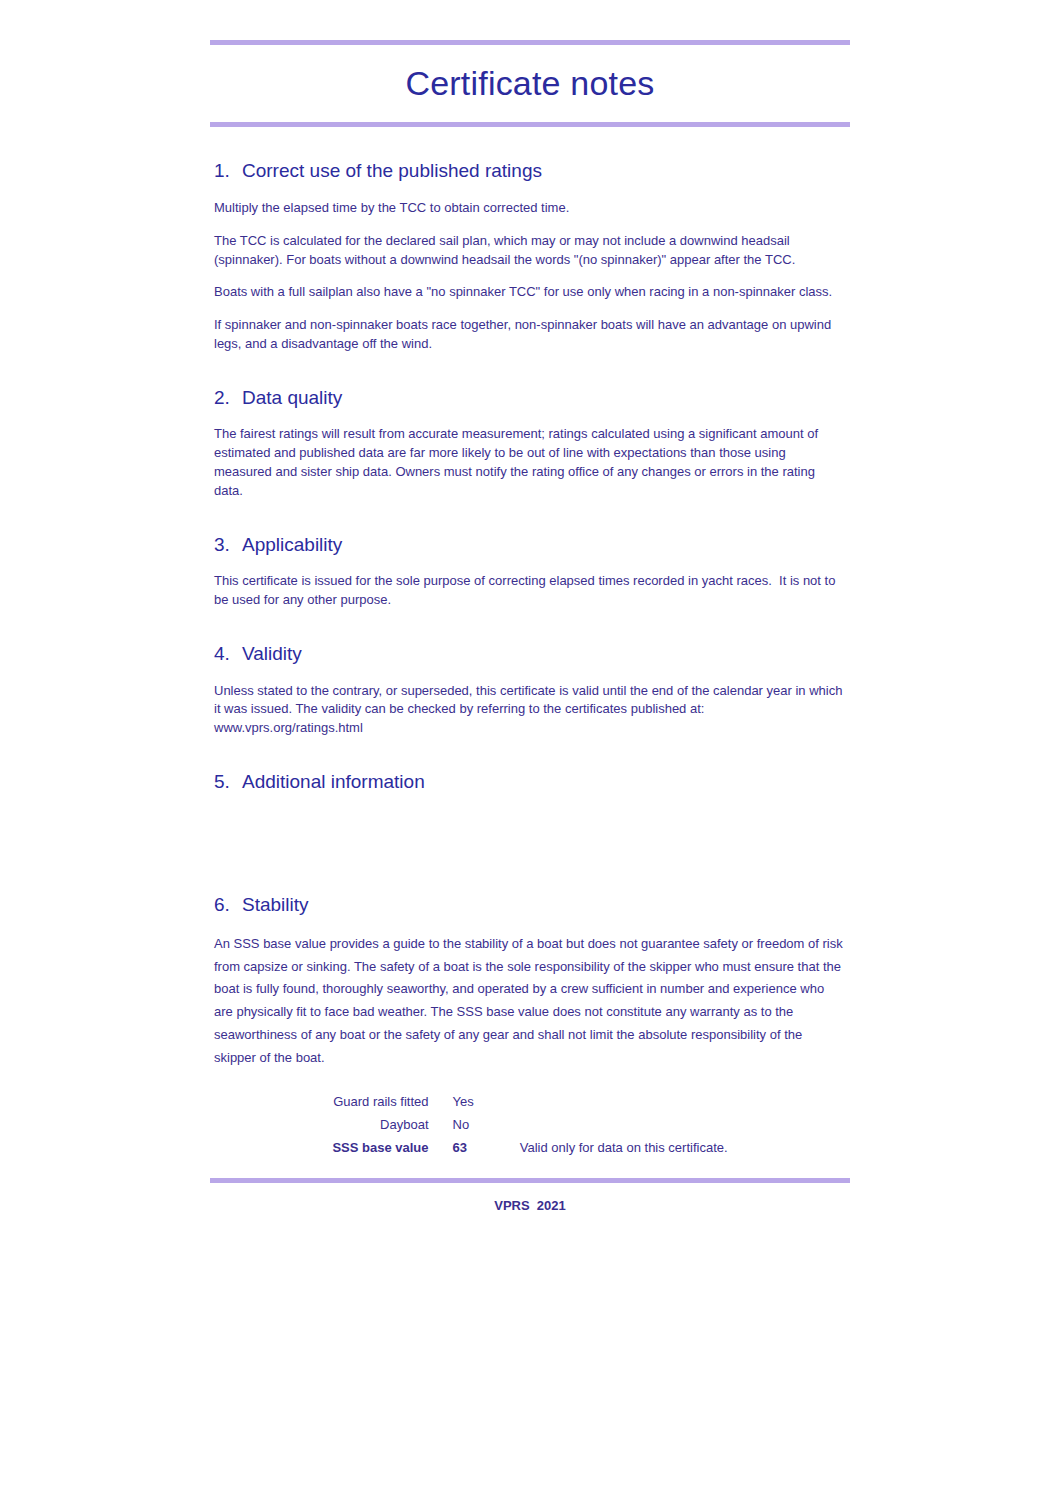Certificate notes
1. Correct use of the published ratings
Multiply the elapsed time by the TCC to obtain corrected time.
The TCC is calculated for the declared sail plan, which may or may not include a downwind headsail (spinnaker). For boats without a downwind headsail the words "(no spinnaker)" appear after the TCC.
Boats with a full sailplan also have a "no spinnaker TCC" for use only when racing in a non-spinnaker class.
If spinnaker and non-spinnaker boats race together, non-spinnaker boats will have an advantage on upwind legs, and a disadvantage off the wind.
2. Data quality
The fairest ratings will result from accurate measurement; ratings calculated using a significant amount of estimated and published data are far more likely to be out of line with expectations than those using measured and sister ship data. Owners must notify the rating office of any changes or errors in the rating data.
3. Applicability
This certificate is issued for the sole purpose of correcting elapsed times recorded in yacht races. It is not to be used for any other purpose.
4. Validity
Unless stated to the contrary, or superseded, this certificate is valid until the end of the calendar year in which it was issued. The validity can be checked by referring to the certificates published at: www.vprs.org/ratings.html
5. Additional information
6. Stability
An SSS base value provides a guide to the stability of a boat but does not guarantee safety or freedom of risk from capsize or sinking. The safety of a boat is the sole responsibility of the skipper who must ensure that the boat is fully found, thoroughly seaworthy, and operated by a crew sufficient in number and experience who are physically fit to face bad weather. The SSS base value does not constitute any warranty as to the seaworthiness of any boat or the safety of any gear and shall not limit the absolute responsibility of the skipper of the boat.
| Guard rails fitted | Yes | |
| Dayboat | No | |
| SSS base value | 63 | Valid only for data on this certificate. |
VPRS 2021